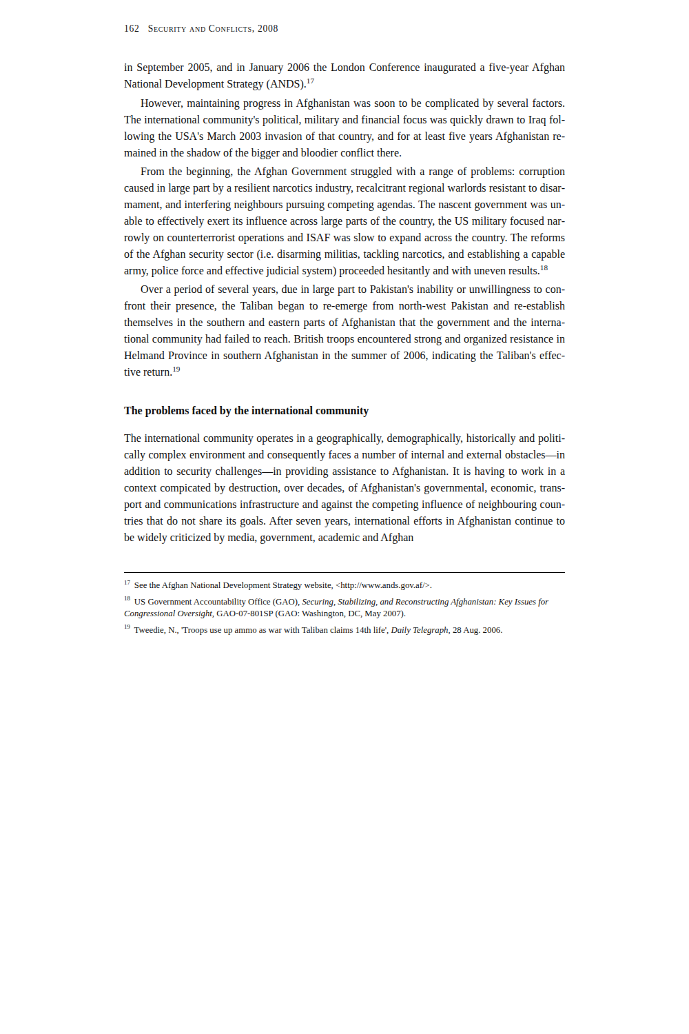162 Security and Conflicts, 2008
in September 2005, and in January 2006 the London Conference inaugurated a five-year Afghan National Development Strategy (ANDS).17
However, maintaining progress in Afghanistan was soon to be complicated by several factors. The international community's political, military and financial focus was quickly drawn to Iraq following the USA's March 2003 invasion of that country, and for at least five years Afghanistan remained in the shadow of the bigger and bloodier conflict there.
From the beginning, the Afghan Government struggled with a range of problems: corruption caused in large part by a resilient narcotics industry, recalcitrant regional warlords resistant to disarmament, and interfering neighbours pursuing competing agendas. The nascent government was unable to effectively exert its influence across large parts of the country, the US military focused narrowly on counterterrorist operations and ISAF was slow to expand across the country. The reforms of the Afghan security sector (i.e. disarming militias, tackling narcotics, and establishing a capable army, police force and effective judicial system) proceeded hesitantly and with uneven results.18
Over a period of several years, due in large part to Pakistan's inability or unwillingness to confront their presence, the Taliban began to re-emerge from north-west Pakistan and re-establish themselves in the southern and eastern parts of Afghanistan that the government and the international community had failed to reach. British troops encountered strong and organized resistance in Helmand Province in southern Afghanistan in the summer of 2006, indicating the Taliban's effective return.19
The problems faced by the international community
The international community operates in a geographically, demographically, historically and politically complex environment and consequently faces a number of internal and external obstacles—in addition to security challenges—in providing assistance to Afghanistan. It is having to work in a context compicated by destruction, over decades, of Afghanistan's governmental, economic, transport and communications infrastructure and against the competing influence of neighbouring countries that do not share its goals. After seven years, international efforts in Afghanistan continue to be widely criticized by media, government, academic and Afghan
17 See the Afghan National Development Strategy website, <http://www.ands.gov.af/>.
18 US Government Accountability Office (GAO), Securing, Stabilizing, and Reconstructing Afghanistan: Key Issues for Congressional Oversight, GAO-07-801SP (GAO: Washington, DC, May 2007).
19 Tweedie, N., 'Troops use up ammo as war with Taliban claims 14th life', Daily Telegraph, 28 Aug. 2006.